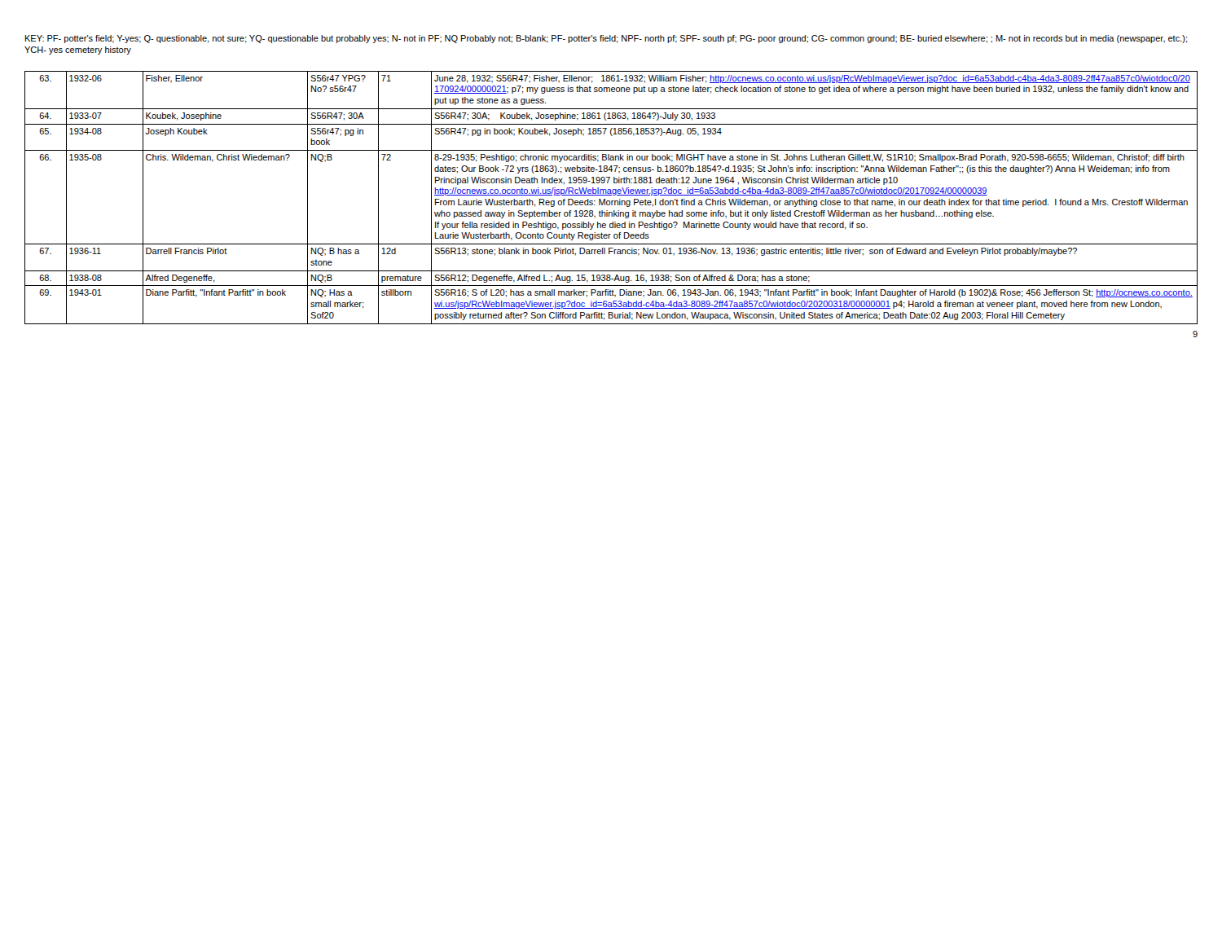KEY: PF- potter's field; Y-yes; Q- questionable, not sure; YQ- questionable but probably yes; N- not in PF; NQ Probably not; B-blank; PF- potter's field; NPF- north pf; SPF- south pf; PG- poor ground; CG- common ground; BE- buried elsewhere; ; M- not in records but in media (newspaper, etc.); YCH- yes cemetery history
| 63. | 1932-06 | Fisher, Ellenor | S56r47 YPG? No? s56r47 | 71 | June 28, 1932; S56R47; Fisher, Ellenor; 1861-1932; William Fisher; http://ocnews.co.oconto.wi.us/jsp/RcWebImageViewer.jsp?doc_id=6a53abdd-c4ba-4da3-8089-2ff47aa857c0/wiotdoc0/20170924/00000021 ; p7; my guess is that someone put up a stone later; check location of stone to get idea of where a person might have been buried in 1932, unless the family didn't know and put up the stone as a guess. |
| 64. | 1933-07 | Koubek, Josephine | S56R47; 30A | | S56R47; 30A; Koubek, Josephine; 1861 (1863, 1864?)-July 30, 1933 |
| 65. | 1934-08 | Joseph Koubek | S56r47; pg in book | | S56R47; pg in book; Koubek, Joseph; 1857 (1856,1853?)-Aug. 05, 1934 |
| 66. | 1935-08 | Chris. Wildeman, Christ Wiedeman? | NQ;B | 72 | 8-29-1935; Peshtigo; chronic myocarditis; Blank in our book; MIGHT have a stone in St. Johns Lutheran Gillett,W, S1R10; Smallpox-Brad Porath, 920-598-6655; Wildeman, Christof; diff birth dates; Our Book -72 yrs (1863).; website-1847; census- b.1860?b.1854?-d.1935; St John's info: inscription: "Anna Wildeman Father";; (is this the daughter?) Anna H Weideman; info from Principal Wisconsin Death Index, 1959-1997 birth:1881 death:12 June 1964 , Wisconsin Christ Wilderman article p10 http://ocnews.co.oconto.wi.us/jsp/RcWebImageViewer.jsp?doc_id=6a53abdd-c4ba-4da3-8089-2ff47aa857c0/wiotdoc0/20170924/00000039 From Laurie Wusterbarth, Reg of Deeds: Morning Pete,I don't find a Chris Wildeman, or anything close to that name, in our death index for that time period. I found a Mrs. Crestoff Wilderman who passed away in September of 1928, thinking it maybe had some info, but it only listed Crestoff Wilderman as her husband…nothing else. If your fella resided in Peshtigo, possibly he died in Peshtigo? Marinette County would have that record, if so. Laurie Wusterbarth, Oconto County Register of Deeds |
| 67. | 1936-11 | Darrell Francis Pirlot | NQ; B has a stone | 12d | S56R13; stone; blank in book Pirlot, Darrell Francis; Nov. 01, 1936-Nov. 13, 1936; gastric enteritis; little river; son of Edward and Eveleyn Pirlot probably/maybe?? |
| 68. | 1938-08 | Alfred Degeneffe, | NQ;B | premature | S56R12; Degeneffe, Alfred L.; Aug. 15, 1938-Aug. 16, 1938; Son of Alfred & Dora; has a stone; |
| 69. | 1943-01 | Diane Parfitt, "Infant Parfitt" in book | NQ; Has a small marker; Sof20 | stillborn | S56R16; S of L20; has a small marker; Parfitt, Diane; Jan. 06, 1943-Jan. 06, 1943; "Infant Parfitt" in book; Infant Daughter of Harold (b 1902)& Rose; 456 Jefferson St; http://ocnews.co.oconto.wi.us/jsp/RcWebImageViewer.jsp?doc_id=6a53abdd-c4ba-4da3-8089-2ff47aa857c0/wiotdoc0/20200318/00000001 p4; Harold a fireman at veneer plant, moved here from new London, possibly returned after? Son Clifford Parfitt; Burial; New London, Waupaca, Wisconsin, United States of America; Death Date:02 Aug 2003; Floral Hill Cemetery |
9